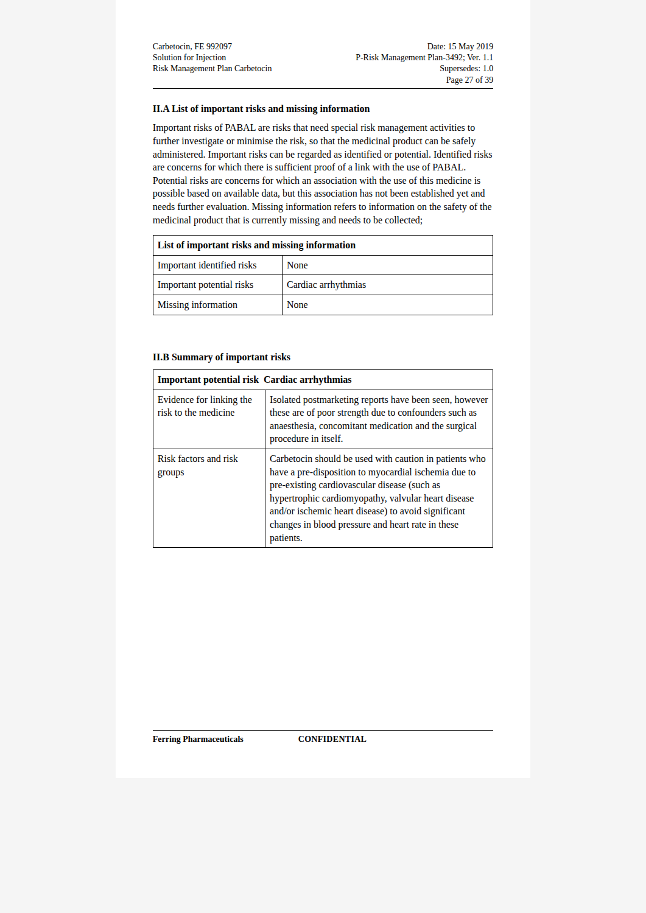Carbetocin, FE 992097
Solution for Injection
Risk Management Plan Carbetocin
Date: 15 May 2019
P-Risk Management Plan-3492; Ver. 1.1
Supersedes: 1.0
Page 27 of 39
II.A List of important risks and missing information
Important risks of PABAL are risks that need special risk management activities to further investigate or minimise the risk, so that the medicinal product can be safely administered. Important risks can be regarded as identified or potential. Identified risks are concerns for which there is sufficient proof of a link with the use of PABAL. Potential risks are concerns for which an association with the use of this medicine is possible based on available data, but this association has not been established yet and needs further evaluation. Missing information refers to information on the safety of the medicinal product that is currently missing and needs to be collected;
| List of important risks and missing information |
| Important identified risks | None |
| Important potential risks | Cardiac arrhythmias |
| Missing information | None |
II.B Summary of important risks
| Important potential risk Cardiac arrhythmias |
| Evidence for linking the risk to the medicine | Isolated postmarketing reports have been seen, however these are of poor strength due to confounders such as anaesthesia, concomitant medication and the surgical procedure in itself. |
| Risk factors and risk groups | Carbetocin should be used with caution in patients who have a pre-disposition to myocardial ischemia due to pre-existing cardiovascular disease (such as hypertrophic cardiomyopathy, valvular heart disease and/or ischemic heart disease) to avoid significant changes in blood pressure and heart rate in these patients. |
Ferring Pharmaceuticals CONFIDENTIAL